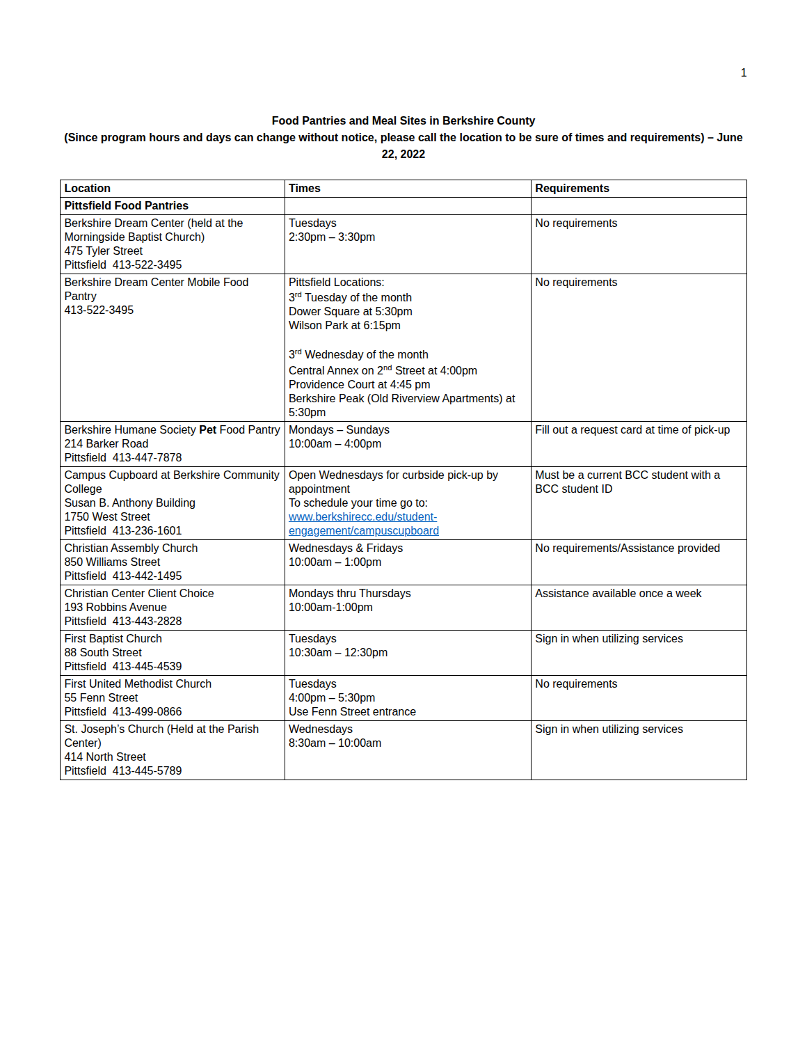1
Food Pantries and Meal Sites in Berkshire County
(Since program hours and days can change without notice, please call the location to be sure of times and requirements) – June 22, 2022
| Location | Times | Requirements |
| --- | --- | --- |
| Pittsfield Food Pantries | | |
| Berkshire Dream Center (held at the Morningside Baptist Church) 475 Tyler Street Pittsfield 413-522-3495 | Tuesdays 2:30pm – 3:30pm | No requirements |
| Berkshire Dream Center Mobile Food Pantry 413-522-3495 | Pittsfield Locations: 3 rd Tuesday of the month Dower Square at 5:30pm Wilson Park at 6:15pm 3 rd Wednesday of the month Central Annex on 2 nd Street at 4:00pm Providence Court at 4:45 pm Berkshire Peak (Old Riverview Apartments) at 5:30pm | No requirements |
| Berkshire Humane Society Pet Food Pantry 214 Barker Road Pittsfield 413-447-7878 | Mondays – Sundays 10:00am – 4:00pm | Fill out a request card at time of pick-up |
| Campus Cupboard at Berkshire Community College Susan B. Anthony Building 1750 West Street Pittsfield 413-236-1601 | Open Wednesdays for curbside pick-up by appointment To schedule your time go to: www.berkshirecc.edu/student-engagement/campuscupboard | Must be a current BCC student with a BCC student ID |
| Christian Assembly Church 850 Williams Street Pittsfield 413-442-1495 | Wednesdays & Fridays 10:00am – 1:00pm | No requirements/Assistance provided |
| Christian Center Client Choice 193 Robbins Avenue Pittsfield 413-443-2828 | Mondays thru Thursdays 10:00am-1:00pm | Assistance available once a week |
| First Baptist Church 88 South Street Pittsfield 413-445-4539 | Tuesdays 10:30am – 12:30pm | Sign in when utilizing services |
| First United Methodist Church 55 Fenn Street Pittsfield 413-499-0866 | Tuesdays 4:00pm – 5:30pm Use Fenn Street entrance | No requirements |
| St. Joseph’s Church (Held at the Parish Center) 414 North Street Pittsfield 413-445-5789 | Wednesdays 8:30am – 10:00am | Sign in when utilizing services |